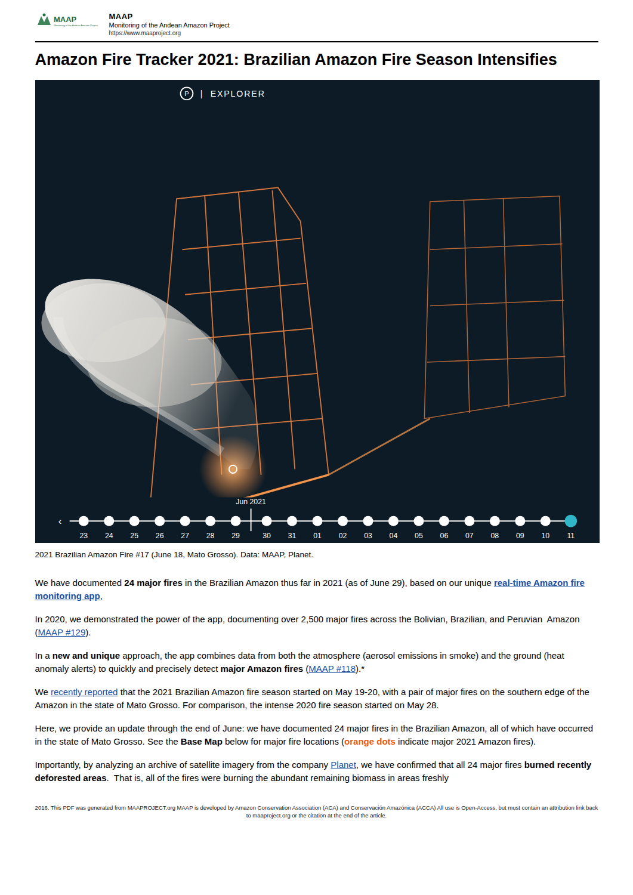MAAP Monitoring of the Andean Amazon Project
MAAP
Monitoring of the Andean Amazon Project
https://www.maaproject.org
Amazon Fire Tracker 2021: Brazilian Amazon Fire Season Intensifies
P | EXPLORER ‹ 232425 262728 29 3031 010203 040506 070809 1011 Jun 2021
2021 Brazilian Amazon Fire #17 (June 18, Mato Grosso). Data: MAAP, Planet.
We have documented 24 major fires in the Brazilian Amazon thus far in 2021 (as of June 29), based on our unique real-time Amazon fire monitoring app,
In 2020, we demonstrated the power of the app, documenting over 2,500 major fires across the Bolivian, Brazilian, and Peruvian Amazon (MAAP #129).
In a new and unique approach, the app combines data from both the atmosphere (aerosol emissions in smoke) and the ground (heat anomaly alerts) to quickly and precisely detect major Amazon fires (MAAP #118).*
We recently reported that the 2021 Brazilian Amazon fire season started on May 19-20, with a pair of major fires on the southern edge of the Amazon in the state of Mato Grosso. For comparison, the intense 2020 fire season started on May 28.
Here, we provide an update through the end of June: we have documented 24 major fires in the Brazilian Amazon, all of which have occurred in the state of Mato Grosso. See the Base Map below for major fire locations (orange dots indicate major 2021 Amazon fires).
Importantly, by analyzing an archive of satellite imagery from the company Planet, we have confirmed that all 24 major fires burned recently deforested areas. That is, all of the fires were burning the abundant remaining biomass in areas freshly
2016. This PDF was generated from MAAPROJECT.org MAAP is developed by Amazon Conservation Association (ACA) and Conservación Amazónica (ACCA) All use is Open-Access, but must contain an attribution link back to maaproject.org or the citation at the end of the article.